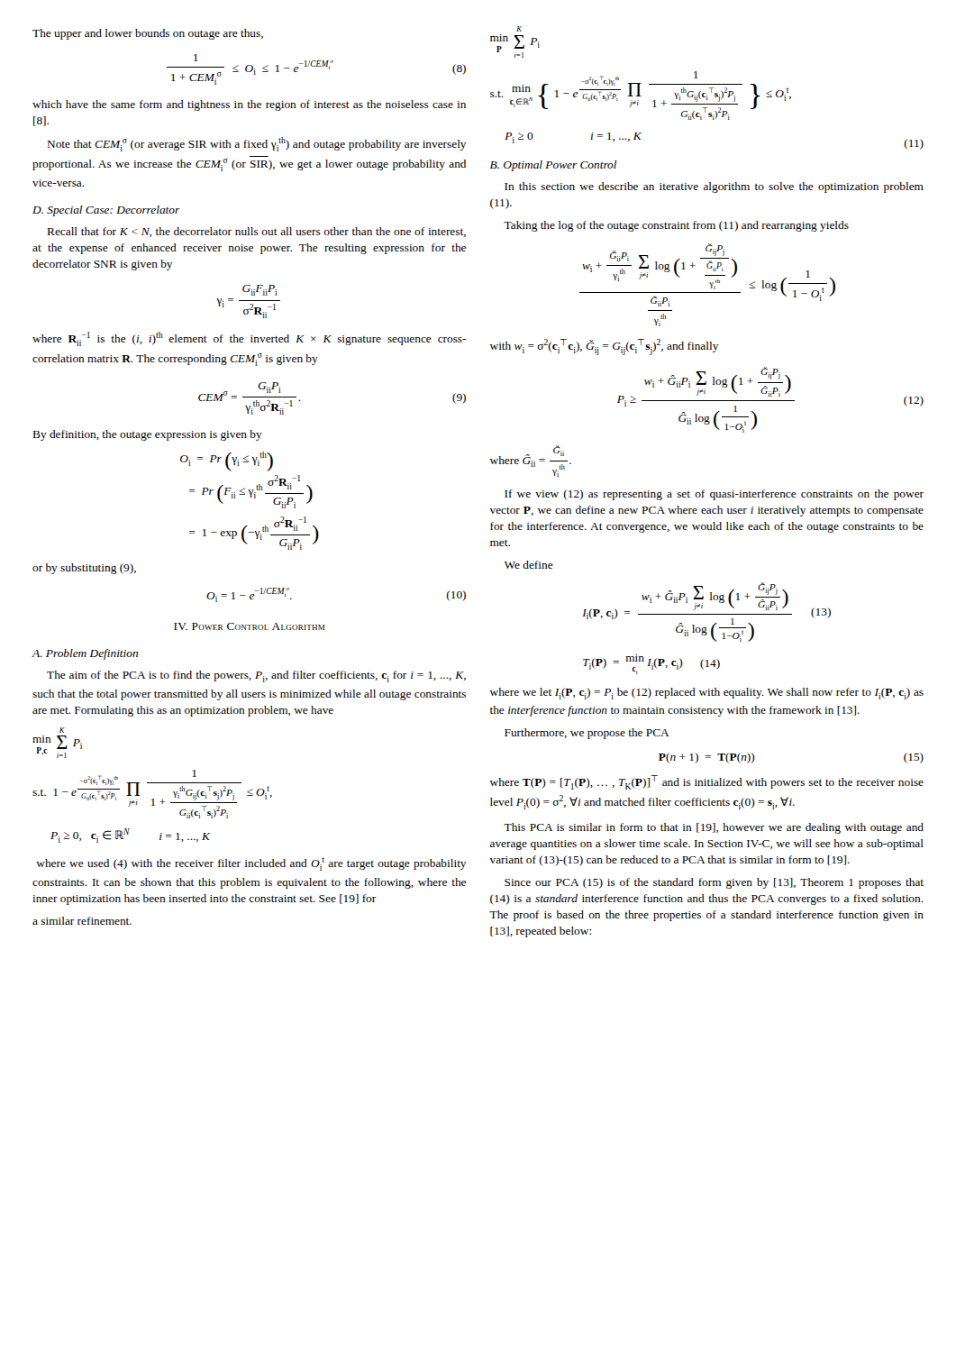The upper and lower bounds on outage are thus,
11 + CEMiσ ≤ Oi ≤ 1 − e−1/CEMiσ (8)
which have the same form and tightness in the region of interest as the noiseless case in [8].
Note that CEMiσ (or average SIR with a fixed γith) and outage probability are inversely proportional. As we increase the CEMiσ (or SIR), we get a lower outage probability and vice-versa.
D. Special Case: Decorrelator
Recall that for K < N, the decorrelator nulls out all users other than the one of interest, at the expense of enhanced receiver noise power. The resulting expression for the decorrelator SNR is given by
γi = GiiFiiPi σ2Rii−1
where Rii−1 is the (i, i)th element of the inverted K × K signature sequence cross-correlation matrix R. The corresponding CEMiσ is given by
CEMσ = GiiPi γithσ2Rii−1. (9)
By definition, the outage expression is given by
Oi = Pr (γi ≤ γith)
= Pr (Fii ≤ γithσ2Rii−1 GiiPi)
= 1 − exp (−γithσ2Rii−1 GiiPi)
or by substituting (9),
Oi = 1 − e−1/CEMiσ. (10)
IV. Power Control Algorithm
A. Problem Definition
The aim of the PCA is to find the powers, Pi, and filter coefficients, ci for i = 1, ..., K, such that the total power transmitted by all users is minimized while all outage constraints are met. Formulating this as an optimization problem, we have
min P,c KΣi=1 Pi
s.t. 1 − e−σ2(ci⊤ci)γith Gii(ci⊤si)2Pi Πj≠i 11 + γithGij(ci⊤sj)2Pj Gii(ci⊤si)2Pi ≤ Oit,
Pi ≥ 0, ci ∈ ℝN i = 1, ..., K
where we used (4) with the receiver filter included and Oit are target outage probability constraints. It can be shown that this problem is equivalent to the following, where the inner optimization has been inserted into the constraint set. See [19] for
a similar refinement.
min P KΣi=1 Pi
s.t. min ci∈ℝN { 1 − e−σ2(ci⊤ci)γith Gii(ci⊤si)2Pi Πj≠i 11 + γithGij(ci⊤sj)2Pj Gii(ci⊤si)2Pi } ≤ Oit,
Pi ≥ 0 i = 1, ..., K (11)
B. Optimal Power Control
In this section we describe an iterative algorithm to solve the optimization problem (11).
Taking the log of the outage constraint from (11) and rearranging yields
wi + ĞiiPi γith Σj≠i log (1 + ĞijPj ĞiiPi γith) ĞiiPi γith ≤ log (11 − Oit)
with wi = σ2(ci⊤ci), Ğij = Gij(ci⊤sj)2, and finally
Pi ≥ wi + ĜiiPi Σj≠i log (1 + ĞijPj ĜiiPi) Ĝii log (11−Oit) (12)
where Ĝii = Ğii γith.
If we view (12) as representing a set of quasi-interference constraints on the power vector P, we can define a new PCA where each user i iteratively attempts to compensate for the interference. At convergence, we would like each of the outage constraints to be met.
We define
Ii(P, ci) = wi + ĜiiPi Σj≠i log (1 + ĞijPj ĜiiPi) Ĝii log (11−Oit) (13)
Ti(P) = min ci Ii(P, ci) (14)
where we let Ii(P, ci) = Pi be (12) replaced with equality. We shall now refer to Ii(P, ci) as the interference function to maintain consistency with the framework in [13].
Furthermore, we propose the PCA
P(n + 1) = T(P(n)) (15)
where T(P) = [T1(P), … , TK(P)]⊤ and is initialized with powers set to the receiver noise level Pi(0) = σ2, ∀i and matched filter coefficients ci(0) = si, ∀i.
This PCA is similar in form to that in [19], however we are dealing with outage and average quantities on a slower time scale. In Section IV-C, we will see how a sub-optimal variant of (13)-(15) can be reduced to a PCA that is similar in form to [19].
Since our PCA (15) is of the standard form given by [13], Theorem 1 proposes that (14) is a standard interference function and thus the PCA converges to a fixed solution. The proof is based on the three properties of a standard interference function given in [13], repeated below: